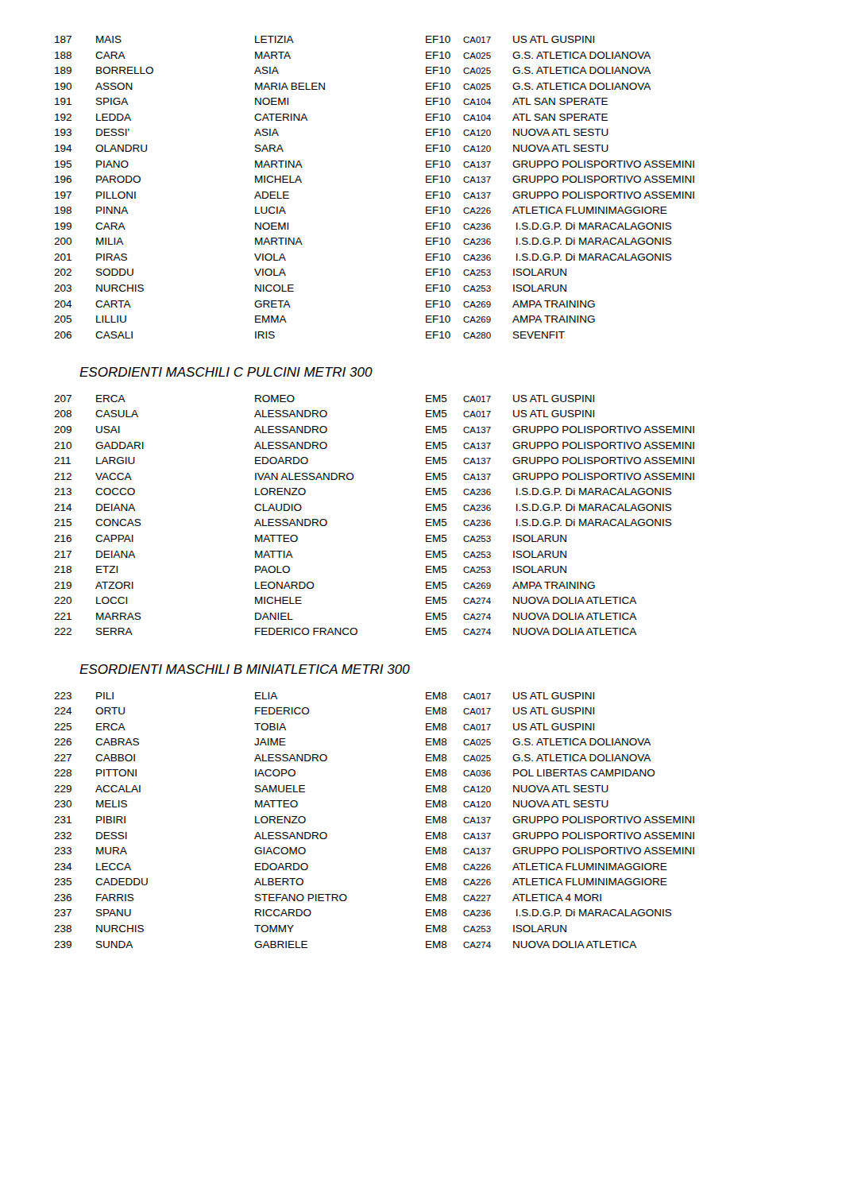| 187 | MAIS | LETIZIA | EF10 | CA017 | US ATL GUSPINI |
| 188 | CARA | MARTA | EF10 | CA025 | G.S. ATLETICA DOLIANOVA |
| 189 | BORRELLO | ASIA | EF10 | CA025 | G.S. ATLETICA DOLIANOVA |
| 190 | ASSON | MARIA BELEN | EF10 | CA025 | G.S. ATLETICA DOLIANOVA |
| 191 | SPIGA | NOEMI | EF10 | CA104 | ATL SAN SPERATE |
| 192 | LEDDA | CATERINA | EF10 | CA104 | ATL SAN SPERATE |
| 193 | DESSI' | ASIA | EF10 | CA120 | NUOVA ATL SESTU |
| 194 | OLANDRU | SARA | EF10 | CA120 | NUOVA ATL SESTU |
| 195 | PIANO | MARTINA | EF10 | CA137 | GRUPPO POLISPORTIVO ASSEMINI |
| 196 | PARODO | MICHELA | EF10 | CA137 | GRUPPO POLISPORTIVO ASSEMINI |
| 197 | PILLONI | ADELE | EF10 | CA137 | GRUPPO POLISPORTIVO ASSEMINI |
| 198 | PINNA | LUCIA | EF10 | CA226 | ATLETICA FLUMINIMAGGIORE |
| 199 | CARA | NOEMI | EF10 | CA236 | I.S.D.G.P. Di MARACALAGONIS |
| 200 | MILIA | MARTINA | EF10 | CA236 | I.S.D.G.P. Di MARACALAGONIS |
| 201 | PIRAS | VIOLA | EF10 | CA236 | I.S.D.G.P. Di MARACALAGONIS |
| 202 | SODDU | VIOLA | EF10 | CA253 | ISOLARUN |
| 203 | NURCHIS | NICOLE | EF10 | CA253 | ISOLARUN |
| 204 | CARTA | GRETA | EF10 | CA269 | AMPA TRAINING |
| 205 | LILLIU | EMMA | EF10 | CA269 | AMPA TRAINING |
| 206 | CASALI | IRIS | EF10 | CA280 | SEVENFIT |
ESORDIENTI MASCHILI C PULCINI METRI 300
| 207 | ERCA | ROMEO | EM5 | CA017 | US ATL GUSPINI |
| 208 | CASULA | ALESSANDRO | EM5 | CA017 | US ATL GUSPINI |
| 209 | USAI | ALESSANDRO | EM5 | CA137 | GRUPPO POLISPORTIVO ASSEMINI |
| 210 | GADDARI | ALESSANDRO | EM5 | CA137 | GRUPPO POLISPORTIVO ASSEMINI |
| 211 | LARGIU | EDOARDO | EM5 | CA137 | GRUPPO POLISPORTIVO ASSEMINI |
| 212 | VACCA | IVAN ALESSANDRO | EM5 | CA137 | GRUPPO POLISPORTIVO ASSEMINI |
| 213 | COCCO | LORENZO | EM5 | CA236 | I.S.D.G.P. Di MARACALAGONIS |
| 214 | DEIANA | CLAUDIO | EM5 | CA236 | I.S.D.G.P. Di MARACALAGONIS |
| 215 | CONCAS | ALESSANDRO | EM5 | CA236 | I.S.D.G.P. Di MARACALAGONIS |
| 216 | CAPPAI | MATTEO | EM5 | CA253 | ISOLARUN |
| 217 | DEIANA | MATTIA | EM5 | CA253 | ISOLARUN |
| 218 | ETZI | PAOLO | EM5 | CA253 | ISOLARUN |
| 219 | ATZORI | LEONARDO | EM5 | CA269 | AMPA TRAINING |
| 220 | LOCCI | MICHELE | EM5 | CA274 | NUOVA DOLIA ATLETICA |
| 221 | MARRAS | DANIEL | EM5 | CA274 | NUOVA DOLIA ATLETICA |
| 222 | SERRA | FEDERICO FRANCO | EM5 | CA274 | NUOVA DOLIA ATLETICA |
ESORDIENTI MASCHILI B MINIATLETICA METRI 300
| 223 | PILI | ELIA | EM8 | CA017 | US ATL GUSPINI |
| 224 | ORTU | FEDERICO | EM8 | CA017 | US ATL GUSPINI |
| 225 | ERCA | TOBIA | EM8 | CA017 | US ATL GUSPINI |
| 226 | CABRAS | JAIME | EM8 | CA025 | G.S. ATLETICA DOLIANOVA |
| 227 | CABBOI | ALESSANDRO | EM8 | CA025 | G.S. ATLETICA DOLIANOVA |
| 228 | PITTONI | IACOPO | EM8 | CA036 | POL LIBERTAS CAMPIDANO |
| 229 | ACCALAI | SAMUELE | EM8 | CA120 | NUOVA ATL SESTU |
| 230 | MELIS | MATTEO | EM8 | CA120 | NUOVA ATL SESTU |
| 231 | PIBIRI | LORENZO | EM8 | CA137 | GRUPPO POLISPORTIVO ASSEMINI |
| 232 | DESSI | ALESSANDRO | EM8 | CA137 | GRUPPO POLISPORTIVO ASSEMINI |
| 233 | MURA | GIACOMO | EM8 | CA137 | GRUPPO POLISPORTIVO ASSEMINI |
| 234 | LECCA | EDOARDO | EM8 | CA226 | ATLETICA FLUMINIMAGGIORE |
| 235 | CADEDDU | ALBERTO | EM8 | CA226 | ATLETICA FLUMINIMAGGIORE |
| 236 | FARRIS | STEFANO PIETRO | EM8 | CA227 | ATLETICA 4 MORI |
| 237 | SPANU | RICCARDO | EM8 | CA236 | I.S.D.G.P. Di MARACALAGONIS |
| 238 | NURCHIS | TOMMY | EM8 | CA253 | ISOLARUN |
| 239 | SUNDA | GABRIELE | EM8 | CA274 | NUOVA DOLIA ATLETICA |